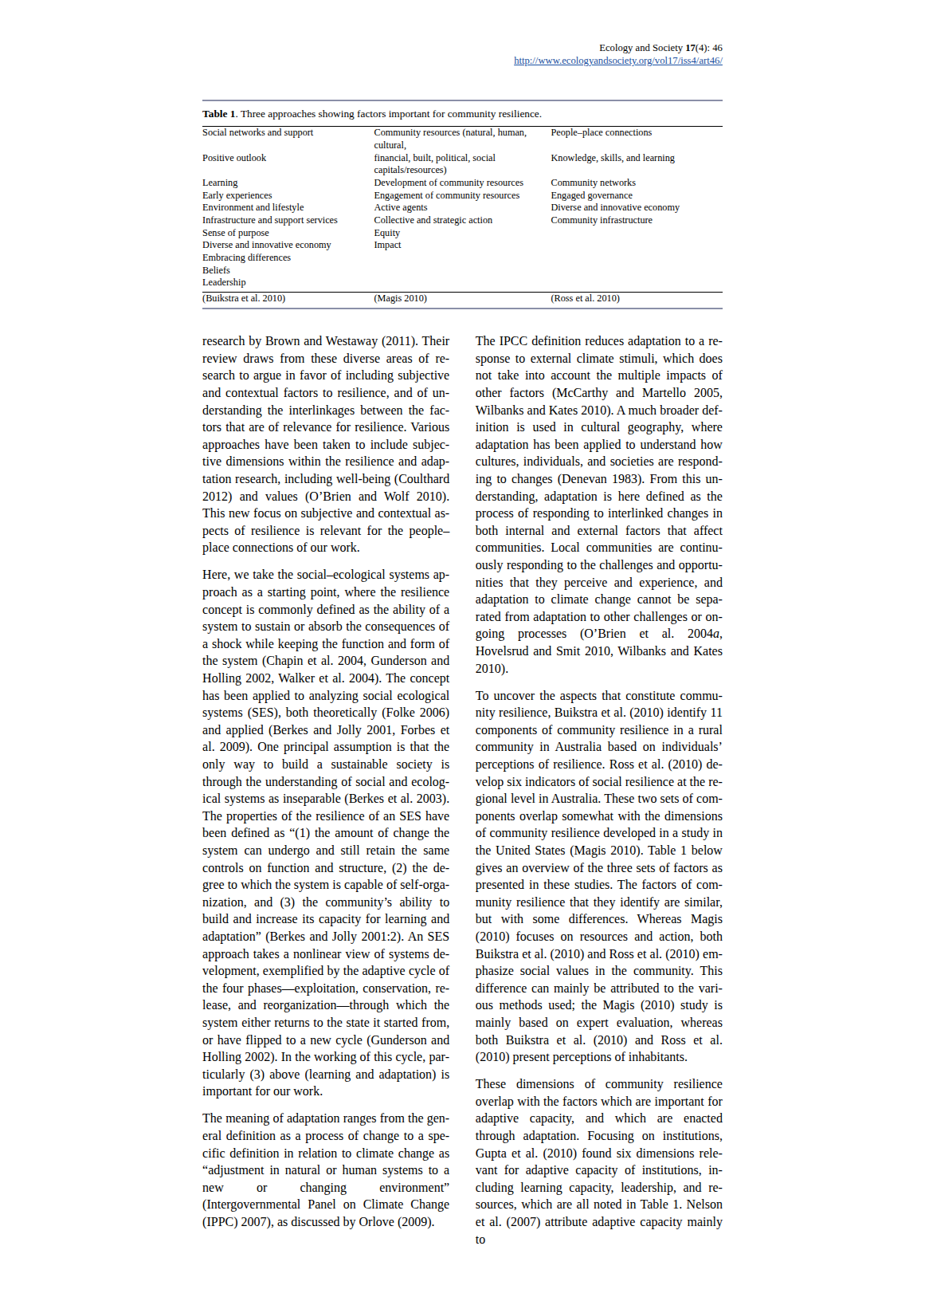Ecology and Society 17(4): 46
http://www.ecologyandsociety.org/vol17/iss4/art46/
Table 1. Three approaches showing factors important for community resilience.
| Social networks and support | Community resources (natural, human, cultural, | People–place connections |
| Positive outlook | financial, built, political, social capitals/resources) | Knowledge, skills, and learning |
| Learning | Development of community resources | Community networks |
| Early experiences | Engagement of community resources | Engaged governance |
| Environment and lifestyle | Active agents | Diverse and innovative economy |
| Infrastructure and support services | Collective and strategic action | Community infrastructure |
| Sense of purpose | Equity | |
| Diverse and innovative economy | Impact | |
| Embracing differences | | |
| Beliefs | | |
| Leadership | | |
| (Buikstra et al. 2010) | (Magis 2010) | (Ross et al. 2010) |
research by Brown and Westaway (2011). Their review draws from these diverse areas of research to argue in favor of including subjective and contextual factors to resilience, and of understanding the interlinkages between the factors that are of relevance for resilience. Various approaches have been taken to include subjective dimensions within the resilience and adaptation research, including well-being (Coulthard 2012) and values (O’Brien and Wolf 2010). This new focus on subjective and contextual aspects of resilience is relevant for the people–place connections of our work.
Here, we take the social–ecological systems approach as a starting point, where the resilience concept is commonly defined as the ability of a system to sustain or absorb the consequences of a shock while keeping the function and form of the system (Chapin et al. 2004, Gunderson and Holling 2002, Walker et al. 2004). The concept has been applied to analyzing social ecological systems (SES), both theoretically (Folke 2006) and applied (Berkes and Jolly 2001, Forbes et al. 2009). One principal assumption is that the only way to build a sustainable society is through the understanding of social and ecological systems as inseparable (Berkes et al. 2003). The properties of the resilience of an SES have been defined as “(1) the amount of change the system can undergo and still retain the same controls on function and structure, (2) the degree to which the system is capable of self-organization, and (3) the community’s ability to build and increase its capacity for learning and adaptation” (Berkes and Jolly 2001:2). An SES approach takes a nonlinear view of systems development, exemplified by the adaptive cycle of the four phases—exploitation, conservation, release, and reorganization—through which the system either returns to the state it started from, or have flipped to a new cycle (Gunderson and Holling 2002). In the working of this cycle, particularly (3) above (learning and adaptation) is important for our work.
The meaning of adaptation ranges from the general definition as a process of change to a specific definition in relation to climate change as “adjustment in natural or human systems to a new or changing environment” (Intergovernmental Panel on Climate Change (IPPC) 2007), as discussed by Orlove (2009).
The IPCC definition reduces adaptation to a response to external climate stimuli, which does not take into account the multiple impacts of other factors (McCarthy and Martello 2005, Wilbanks and Kates 2010). A much broader definition is used in cultural geography, where adaptation has been applied to understand how cultures, individuals, and societies are responding to changes (Denevan 1983). From this understanding, adaptation is here defined as the process of responding to interlinked changes in both internal and external factors that affect communities. Local communities are continuously responding to the challenges and opportunities that they perceive and experience, and adaptation to climate change cannot be separated from adaptation to other challenges or ongoing processes (O’Brien et al. 2004a, Hovelsrud and Smit 2010, Wilbanks and Kates 2010).
To uncover the aspects that constitute community resilience, Buikstra et al. (2010) identify 11 components of community resilience in a rural community in Australia based on individuals’ perceptions of resilience. Ross et al. (2010) develop six indicators of social resilience at the regional level in Australia. These two sets of components overlap somewhat with the dimensions of community resilience developed in a study in the United States (Magis 2010). Table 1 below gives an overview of the three sets of factors as presented in these studies. The factors of community resilience that they identify are similar, but with some differences. Whereas Magis (2010) focuses on resources and action, both Buikstra et al. (2010) and Ross et al. (2010) emphasize social values in the community. This difference can mainly be attributed to the various methods used; the Magis (2010) study is mainly based on expert evaluation, whereas both Buikstra et al. (2010) and Ross et al. (2010) present perceptions of inhabitants.
These dimensions of community resilience overlap with the factors which are important for adaptive capacity, and which are enacted through adaptation. Focusing on institutions, Gupta et al. (2010) found six dimensions relevant for adaptive capacity of institutions, including learning capacity, leadership, and resources, which are all noted in Table 1. Nelson et al. (2007) attribute adaptive capacity mainly to